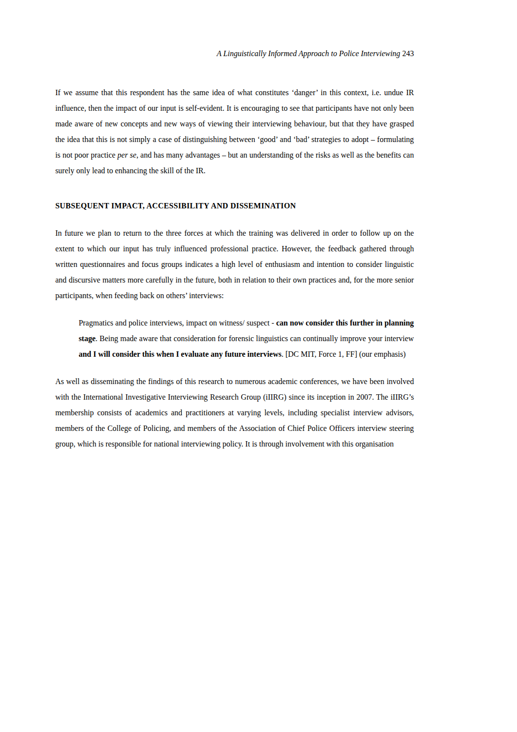A Linguistically Informed Approach to Police Interviewing 243
If we assume that this respondent has the same idea of what constitutes ‘danger’ in this context, i.e. undue IR influence, then the impact of our input is self-evident. It is encouraging to see that participants have not only been made aware of new concepts and new ways of viewing their interviewing behaviour, but that they have grasped the idea that this is not simply a case of distinguishing between ‘good’ and ‘bad’ strategies to adopt – formulating is not poor practice per se, and has many advantages – but an understanding of the risks as well as the benefits can surely only lead to enhancing the skill of the IR.
Subsequent Impact, Accessibility and Dissemination
In future we plan to return to the three forces at which the training was delivered in order to follow up on the extent to which our input has truly influenced professional practice. However, the feedback gathered through written questionnaires and focus groups indicates a high level of enthusiasm and intention to consider linguistic and discursive matters more carefully in the future, both in relation to their own practices and, for the more senior participants, when feeding back on others’ interviews:
Pragmatics and police interviews, impact on witness/ suspect - can now consider this further in planning stage. Being made aware that consideration for forensic linguistics can continually improve your interview and I will consider this when I evaluate any future interviews. [DC MIT, Force 1, FF] (our emphasis)
As well as disseminating the findings of this research to numerous academic conferences, we have been involved with the International Investigative Interviewing Research Group (iIIRG) since its inception in 2007. The iIIRG’s membership consists of academics and practitioners at varying levels, including specialist interview advisors, members of the College of Policing, and members of the Association of Chief Police Officers interview steering group, which is responsible for national interviewing policy. It is through involvement with this organisation